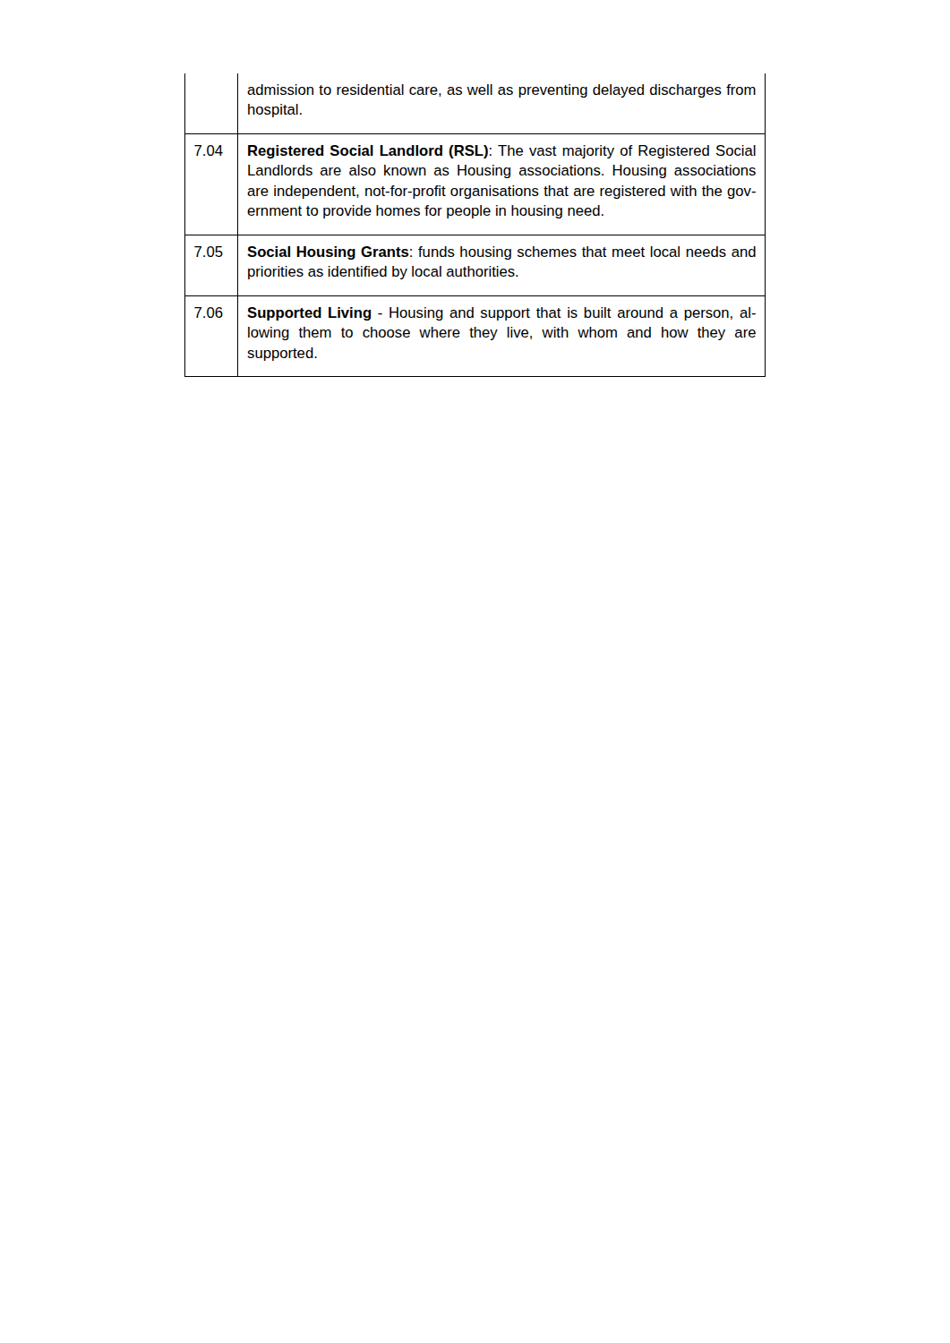| | admission to residential care, as well as preventing delayed discharges from hospital. |
| 7.04 | Registered Social Landlord (RSL) : The vast majority of Registered Social Landlords are also known as Housing associations. Housing associations are independent, not-for-profit organisations that are registered with the government to provide homes for people in housing need. |
| 7.05 | Social Housing Grants : funds housing schemes that meet local needs and priorities as identified by local authorities. |
| 7.06 | Supported Living - Housing and support that is built around a person, allowing them to choose where they live, with whom and how they are supported. |